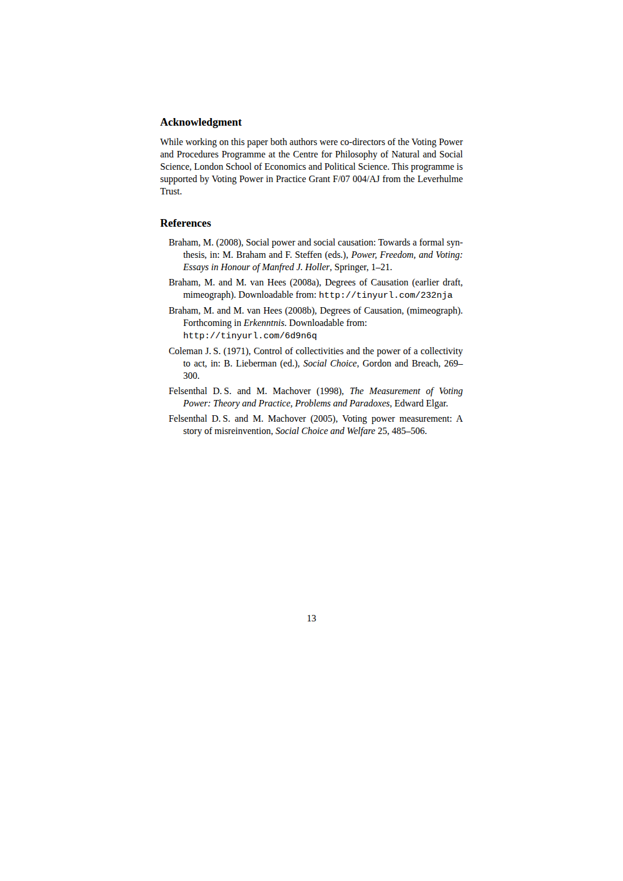Acknowledgment
While working on this paper both authors were co-directors of the Voting Power and Procedures Programme at the Centre for Philosophy of Natural and Social Science, London School of Economics and Political Science. This programme is supported by Voting Power in Practice Grant F/07 004/AJ from the Leverhulme Trust.
References
Braham, M. (2008), Social power and social causation: Towards a formal synthesis, in: M. Braham and F. Steffen (eds.), Power, Freedom, and Voting: Essays in Honour of Manfred J. Holler, Springer, 1–21.
Braham, M. and M. van Hees (2008a), Degrees of Causation (earlier draft, mimeograph). Downloadable from: http://tinyurl.com/232nja
Braham, M. and M. van Hees (2008b), Degrees of Causation, (mimeograph). Forthcoming in Erkenntnis. Downloadable from:
http://tinyurl.com/6d9n6q
Coleman J. S. (1971), Control of collectivities and the power of a collectivity to act, in: B. Lieberman (ed.), Social Choice, Gordon and Breach, 269–300.
Felsenthal D. S. and M. Machover (1998), The Measurement of Voting Power: Theory and Practice, Problems and Paradoxes, Edward Elgar.
Felsenthal D. S. and M. Machover (2005), Voting power measurement: A story of misreinvention, Social Choice and Welfare 25, 485–506.
13